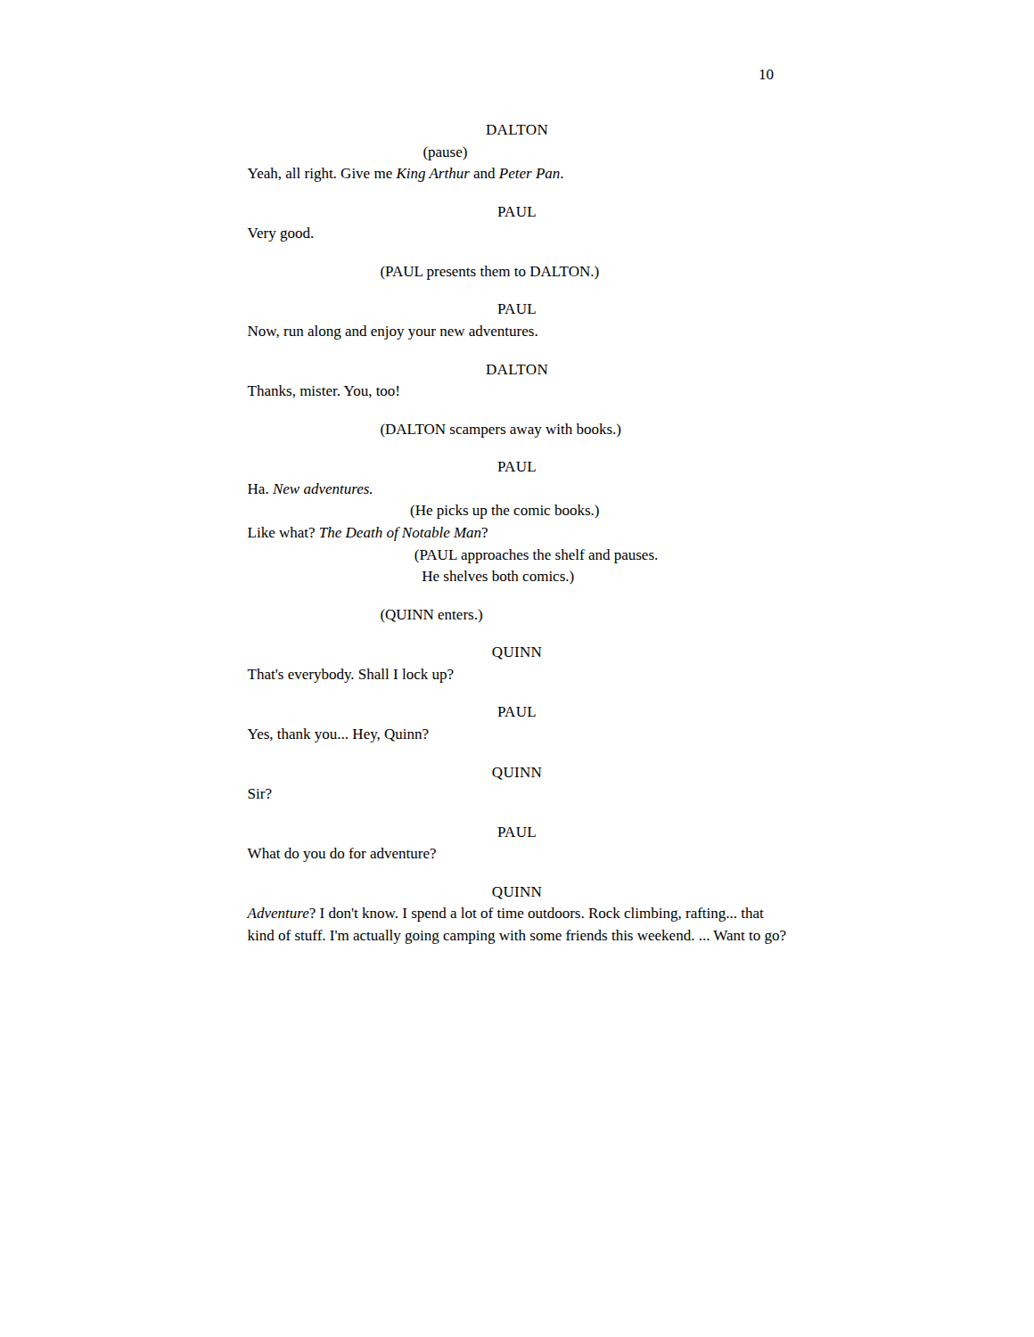10
DALTON
(pause)
Yeah, all right. Give me King Arthur and Peter Pan.
PAUL
Very good.
(PAUL presents them to DALTON.)
PAUL
Now, run along and enjoy your new adventures.
DALTON
Thanks, mister. You, too!
(DALTON scampers away with books.)
PAUL
Ha. New adventures.
(He picks up the comic books.)
Like what? The Death of Notable Man?
(PAUL approaches the shelf and pauses.
He shelves both comics.)
(QUINN enters.)
QUINN
That's everybody. Shall I lock up?
PAUL
Yes, thank you... Hey, Quinn?
QUINN
Sir?
PAUL
What do you do for adventure?
QUINN
Adventure? I don't know. I spend a lot of time outdoors. Rock climbing, rafting... that kind of stuff. I'm actually going camping with some friends this weekend. ... Want to go?